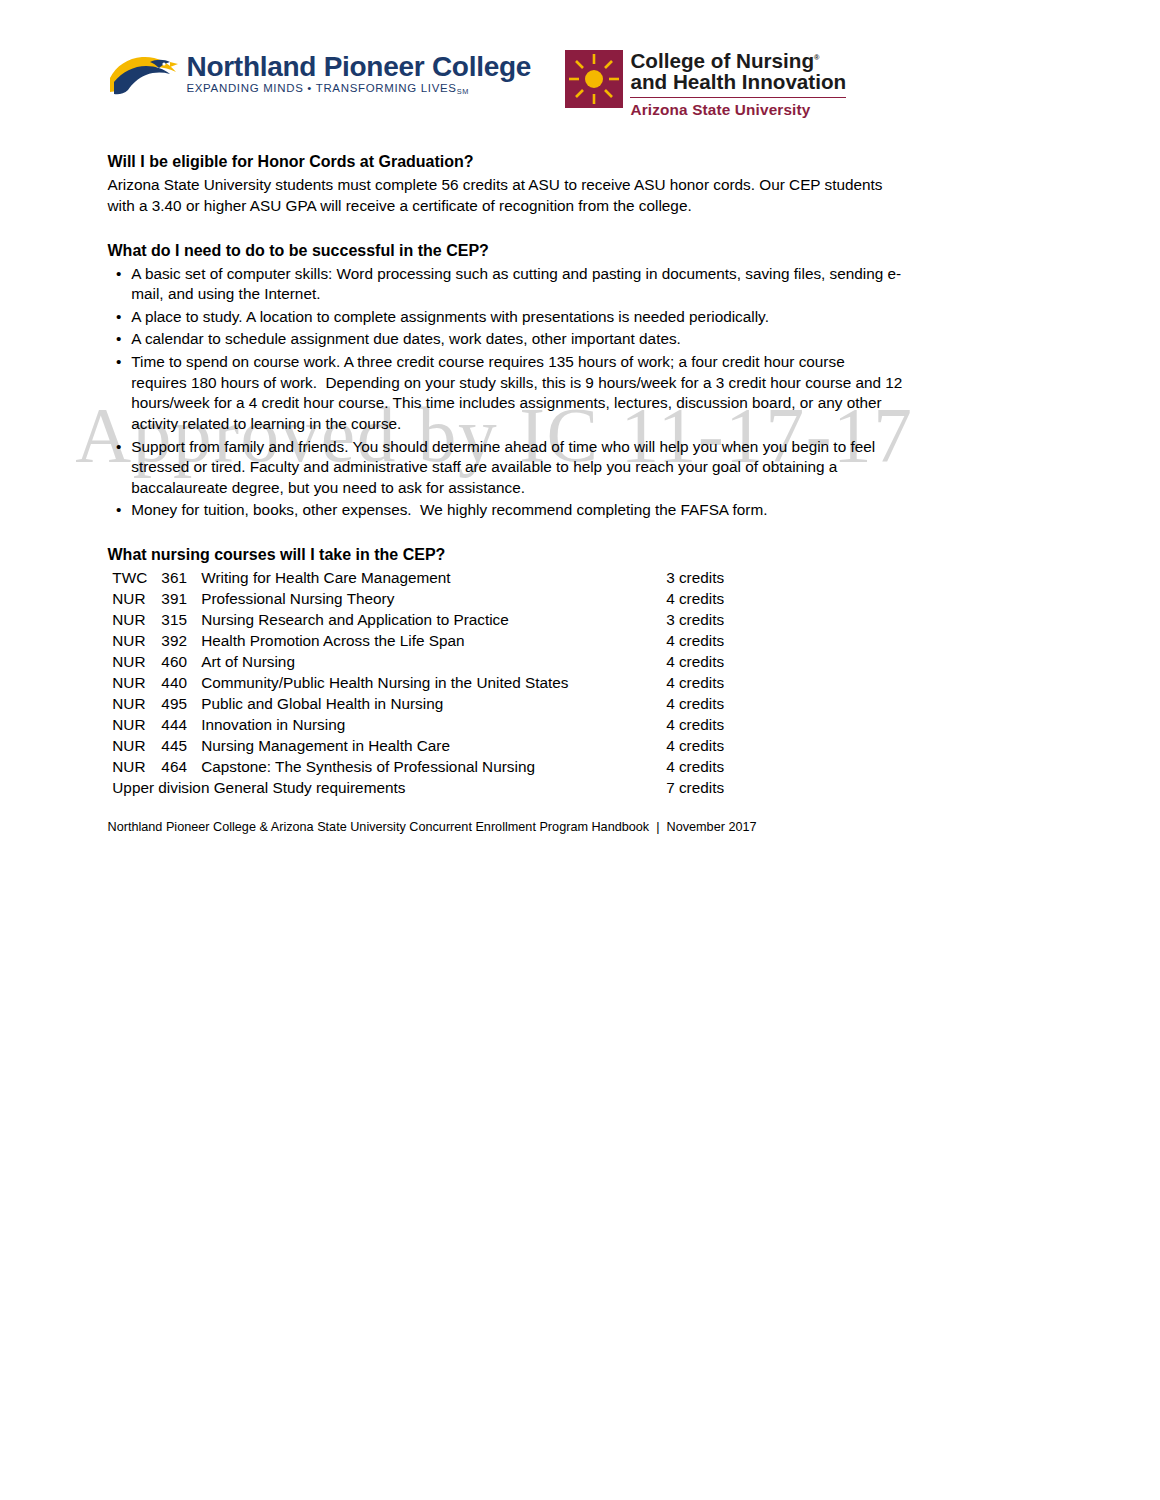Northland Pioneer College EXPANDING MINDS • TRANSFORMING LIVESSM
College of Nursing® and Health Innovation
Arizona State University
Approved by IC 11-17-17
Will I be eligible for Honor Cords at Graduation?
Arizona State University students must complete 56 credits at ASU to receive ASU honor cords. Our CEP students with a 3.40 or higher ASU GPA will receive a certificate of recognition from the college.
What do I need to do to be successful in the CEP?
A basic set of computer skills: Word processing such as cutting and pasting in documents, saving files, sending e-mail, and using the Internet.
A place to study. A location to complete assignments with presentations is needed periodically.
A calendar to schedule assignment due dates, work dates, other important dates.
Time to spend on course work. A three credit course requires 135 hours of work; a four credit hour course requires 180 hours of work. Depending on your study skills, this is 9 hours/week for a 3 credit hour course and 12 hours/week for a 4 credit hour course. This time includes assignments, lectures, discussion board, or any other activity related to learning in the course.
Support from family and friends. You should determine ahead of time who will help you when you begin to feel stressed or tired. Faculty and administrative staff are available to help you reach your goal of obtaining a baccalaureate degree, but you need to ask for assistance.
Money for tuition, books, other expenses. We highly recommend completing the FAFSA form.
What nursing courses will I take in the CEP?
| TWC | 361 | Writing for Health Care Management | 3 credits |
| NUR | 391 | Professional Nursing Theory | 4 credits |
| NUR | 315 | Nursing Research and Application to Practice | 3 credits |
| NUR | 392 | Health Promotion Across the Life Span | 4 credits |
| NUR | 460 | Art of Nursing | 4 credits |
| NUR | 440 | Community/Public Health Nursing in the United States | 4 credits |
| NUR | 495 | Public and Global Health in Nursing | 4 credits |
| NUR | 444 | Innovation in Nursing | 4 credits |
| NUR | 445 | Nursing Management in Health Care | 4 credits |
| NUR | 464 | Capstone: The Synthesis of Professional Nursing | 4 credits |
| Upper division General Study requirements | 7 credits |
Northland Pioneer College & Arizona State University Concurrent Enrollment Program Handbook | November 2017